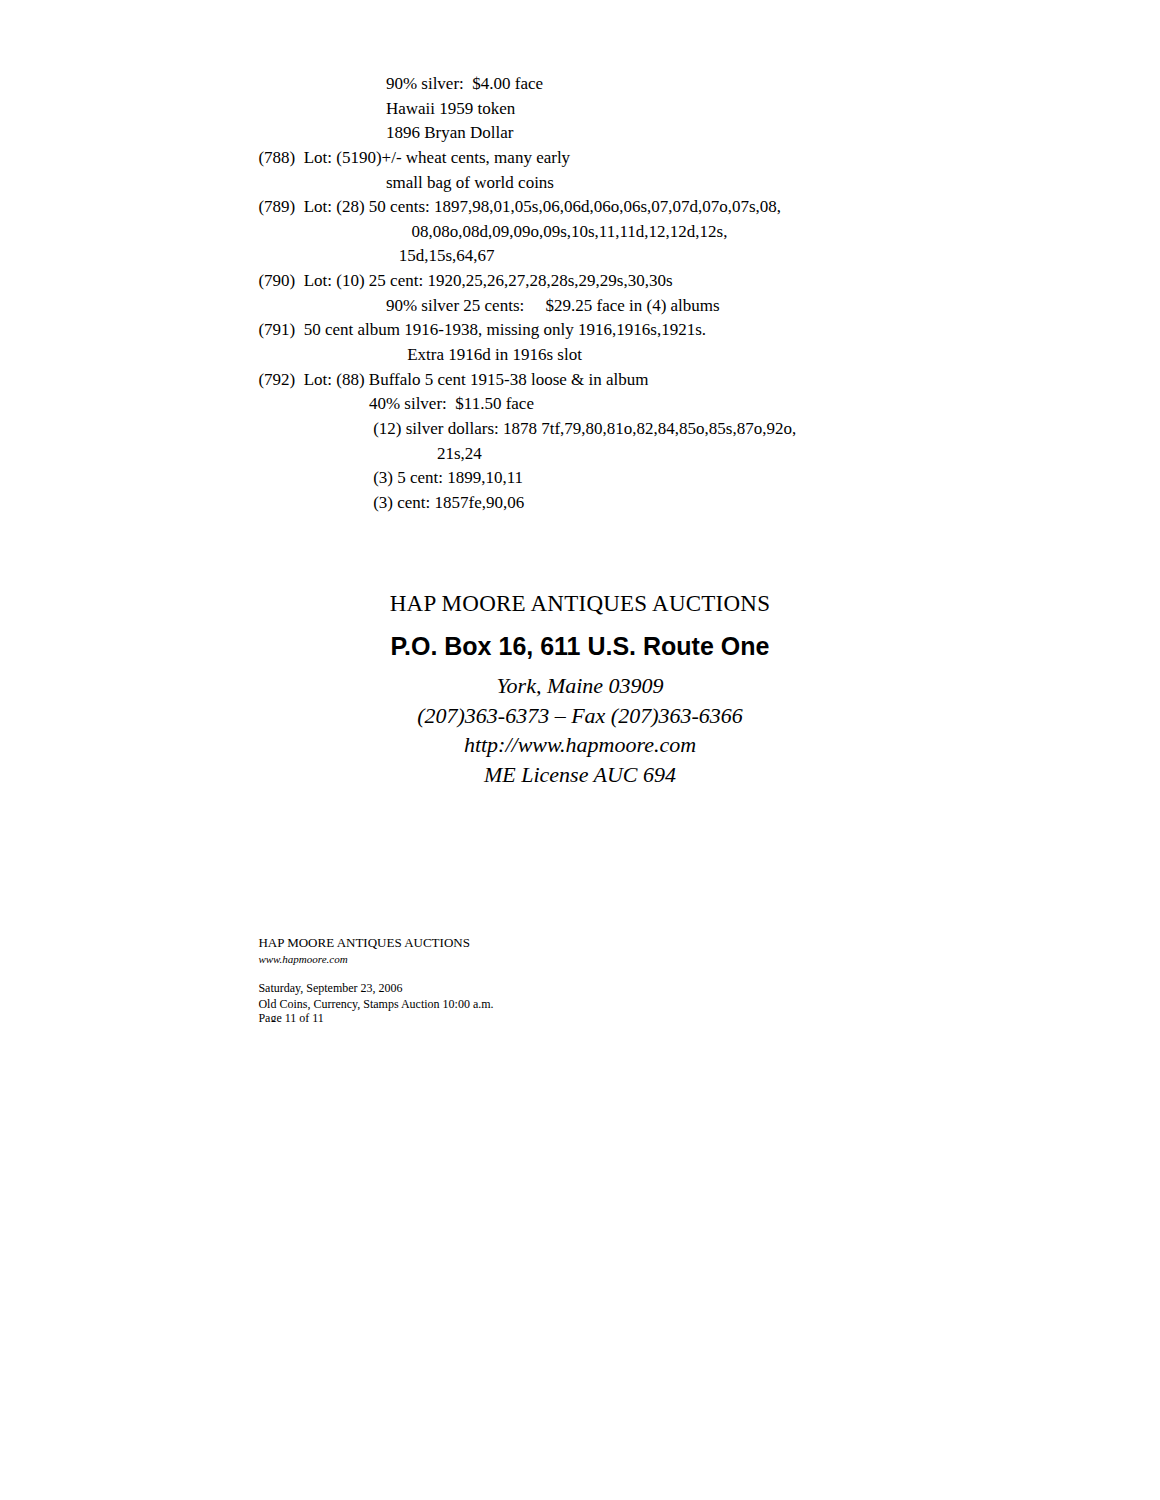90% silver: $4.00 face
Hawaii 1959 token
1896 Bryan Dollar
(788) Lot: (5190)+/- wheat cents, many early
small bag of world coins
(789) Lot: (28) 50 cents: 1897,98,01,05s,06,06d,06o,06s,07,07d,07o,07s,08,
08,08o,08d,09,09o,09s,10s,11,11d,12,12d,12s,
15d,15s,64,67
(790) Lot: (10) 25 cent: 1920,25,26,27,28,28s,29,29s,30,30s
90% silver 25 cents: $29.25 face in (4) albums
(791) 50 cent album 1916-1938, missing only 1916,1916s,1921s.
Extra 1916d in 1916s slot
(792) Lot: (88) Buffalo 5 cent 1915-38 loose & in album
40% silver: $11.50 face
(12) silver dollars: 1878 7tf,79,80,81o,82,84,85o,85s,87o,92o,
21s,24
(3) 5 cent: 1899,10,11
(3) cent: 1857fe,90,06
HAP MOORE ANTIQUES AUCTIONS
P.O. Box 16, 611 U.S. Route One
York, Maine 03909
(207)363-6373 – Fax (207)363-6366
http://www.hapmoore.com
ME License AUC 694
HAP MOORE ANTIQUES AUCTIONS
www.hapmoore.com
Saturday, September 23, 2006
Old Coins, Currency, Stamps Auction 10:00 a.m.
Page 11 of 11